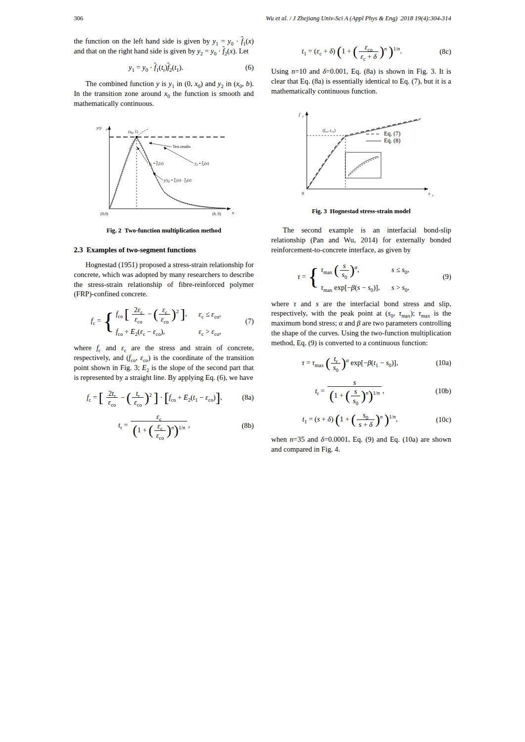306 Wu et al. / J Zhejiang Univ-Sci A (Appl Phys & Eng) 2018 19(4):304-314
the function on the left hand side is given by y1 = y0 · f1(x) and that on the right hand side is given by y2 = y0 · f2(x). Let
y1 = y0 · f1(tr)f2(t1). (6)
The combined function y is y1 in (0, x0) and y2 in (x0, b). In the transition zone around x0 the function is smooth and mathematically continuous.
y/y 0 x (x0, 1) Test results y1 = f1(x) y2 = f2(x) y/y0 = f1(x) · f2(x) (0,0) (b, 0)
Fig. 2 Two-function multiplication method
2.3 Examples of two-segment functions
Hognestad (1951) proposed a stress-strain relationship for concrete, which was adopted by many researchers to describe the stress-strain relationship of fibre-reinforced polymer (FRP)-confined concrete.
fc = { fco [ 2εc εco − (εc εco)2 ], εc ≤ εco, fco + E2(εc − εco), εc > εco, (7)
where fc and εc are the stress and strain of concrete, respectively, and (fco, εco) is the coordinate of the transition point shown in Fig. 3; E2 is the slope of the second part that is represented by a straight line. By applying Eq. (6), we have
fc = [ 2tr εco − (tr εco)2 ] · [fco + E2(t1 − εco)], (8a)
tr = εc (1 + (εc εco)n)1/n , (8b)
t1 = (εc + δ) (1 + (εco εc + δ)n )1/n. (8c)
Using n=10 and δ=0.001, Eq. (8a) is shown in Fig. 3. It is clear that Eq. (8a) is essentially identical to Eq. (7), but it is a mathematically continuous function.
f c ε c 0 (fco, εco) Eq. (7) Eq. (8)
Fig. 3 Hognestad stress-strain model
The second example is an interfacial bond-slip relationship (Pan and Wu, 2014) for externally bonded reinforcement-to-concrete interface, as given by
τ = { τmax (ss0)α, s ≤ s0, τmax exp[−β(s − s0)], s > s0, (9)
where τ and s are the interfacial bond stress and slip, respectively, with the peak point at (s0, τmax); τmax is the maximum bond stress; α and β are two parameters controlling the shape of the curves. Using the two-function multiplication method, Eq. (9) is converted to a continuous function:
τ = τmax (tr s0)α exp[−β(t1 − s0)], (10a)
tr = s (1 + (ss0)n)1/n , (10b)
t1 = (s + δ) (1 + (s0 s + δ)n )1/n, (10c)
when n=35 and δ=0.0001, Eq. (9) and Eq. (10a) are shown and compared in Fig. 4.